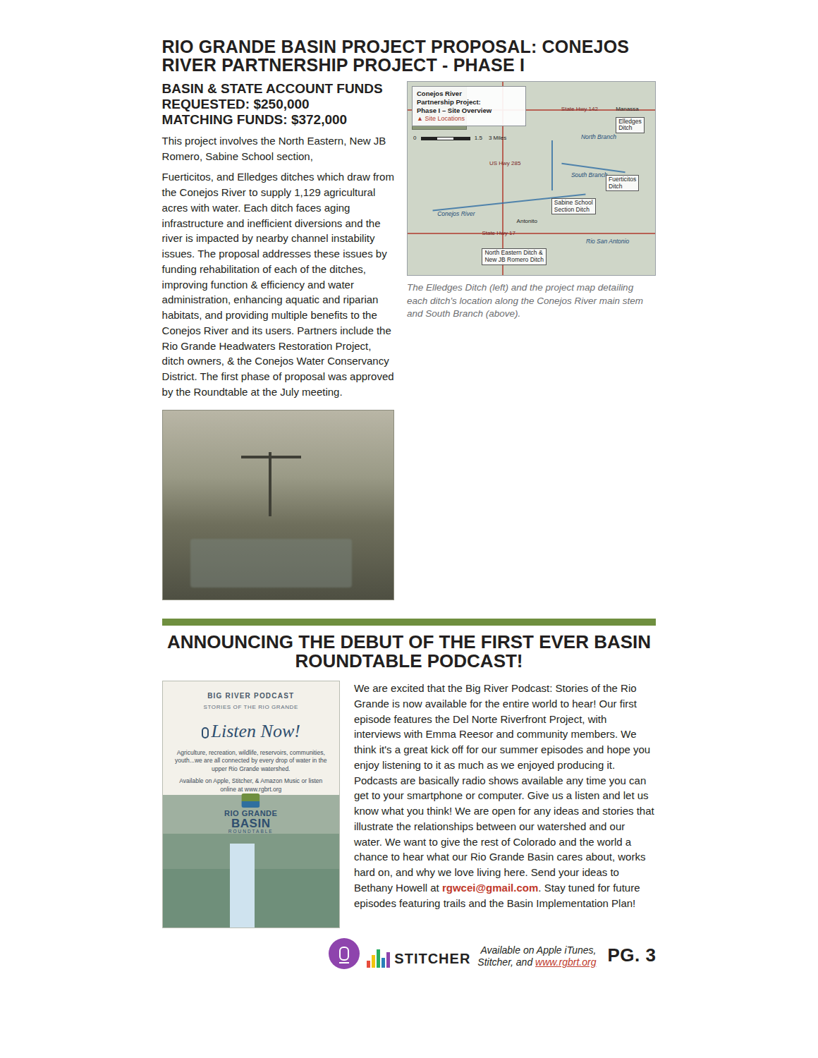Rio Grande Basin Project Proposal: Conejos River Partnership Project - Phase I
Basin & State Account Funds Requested: $250,000 Matching Funds: $372,000
This project involves the North Eastern, New JB Romero, Sabine School section,
Fuerticitos, and Elledges ditches which draw from the Conejos River to supply 1,129 agricultural acres with water. Each ditch faces aging infrastructure and inefficient diversions and the river is impacted by nearby channel instability issues. The proposal addresses these issues by funding rehabilitation of each of the ditches, improving function & efficiency and water administration, enhancing aquatic and riparian habitats, and providing multiple benefits to the Conejos River and its users. Partners include the Rio Grande Headwaters Restoration Project, ditch owners, & the Conejos Water Conservancy District. The first phase of proposal was approved by the Roundtable at the July meeting.
Conejos River
Partnership Project:
Phase I – Site Overview
▲ Site Locations
0 1.5 3 Miles
State Hwy 142
US Hwy 285
State Hwy 17
North Branch
South Branch
Conejos River
Rio San Antonio
Manassa
Antonito
Elledges
Ditch
Fuerticitos
Ditch
Sabine School
Section Ditch
North Eastern Ditch &
New JB Romero Ditch
The Elledges Ditch (left) and the project map detailing each ditch's location along the Conejos River main stem and South Branch (above).
Announcing the Debut of the First Ever Basin Roundtable Podcast!
BIG RIVER PODCAST STORIES OF THE RIO GRANDE
Listen Now!
Agriculture, recreation, wildlife, reservoirs, communities, youth...we are all connected by every drop of water in the upper Rio Grande watershed.
Available on Apple, Stitcher, & Amazon Music or listen online at www.rgbrt.org
RIO GRANDE
BASIN
ROUNDTABLE
We are excited that the Big River Podcast: Stories of the Rio Grande is now available for the entire world to hear! Our first episode features the Del Norte Riverfront Project, with interviews with Emma Reesor and community members. We think it's a great kick off for our summer episodes and hope you enjoy listening to it as much as we enjoyed producing it. Podcasts are basically radio shows available any time you can get to your smartphone or computer. Give us a listen and let us know what you think! We are open for any ideas and stories that illustrate the relationships between our watershed and our water. We want to give the rest of Colorado and the world a chance to hear what our Rio Grande Basin cares about, works hard on, and why we love living here. Send your ideas to Bethany Howell at rgwcei@gmail.com. Stay tuned for future episodes featuring trails and the Basin Implementation Plan!
STITCHER
Available on Apple iTunes,
Stitcher, and www.rgbrt.org
PG. 3